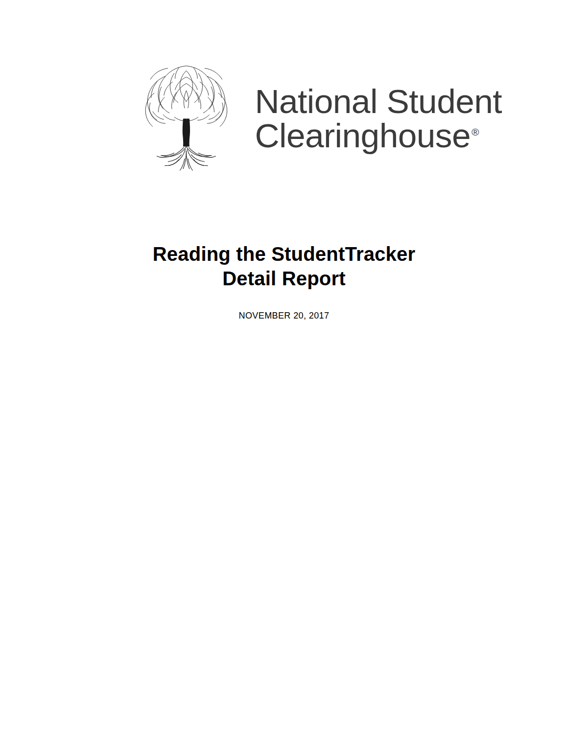National StudentClearinghouse®
Reading the StudentTracker Detail Report
NOVEMBER 20, 2017